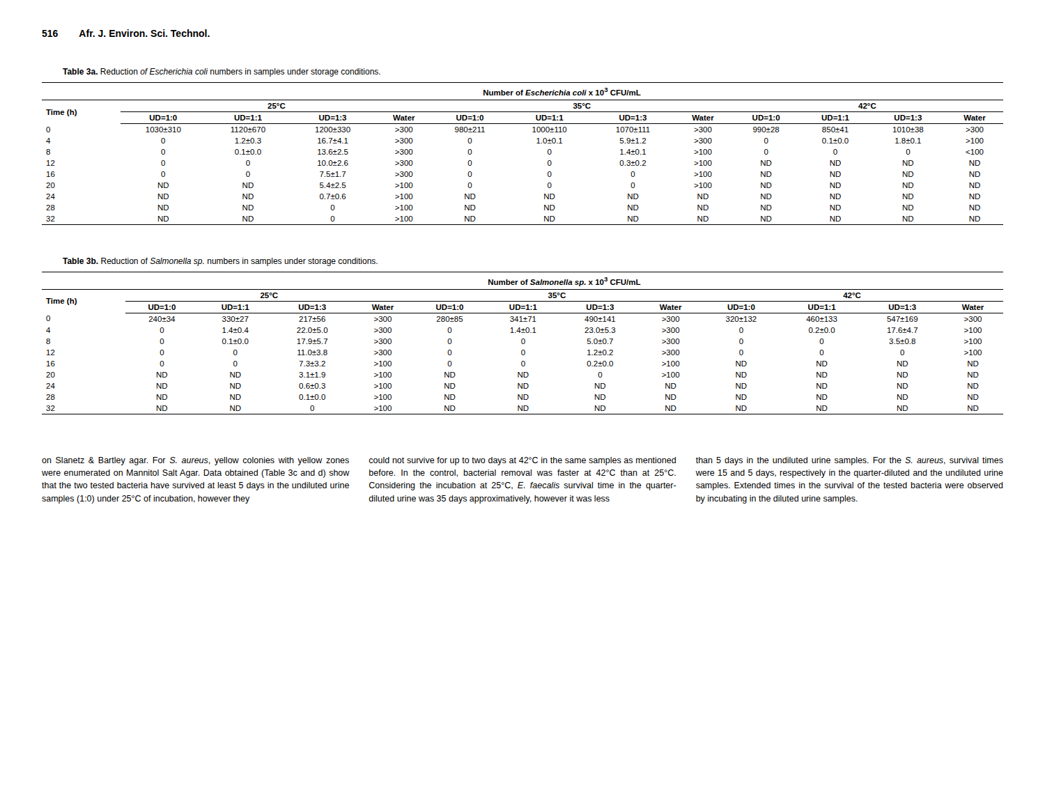516 Afr. J. Environ. Sci. Technol.
Table 3a. Reduction of Escherichia coli numbers in samples under storage conditions.
| | Number of Escherichia coli x 10 3 CFU/mL |
| --- | --- |
| Time (h) | 25°C | 35°C | 42°C |
| UD=1:0 | UD=1:1 | UD=1:3 | Water | UD=1:0 | UD=1:1 | UD=1:3 | Water | UD=1:0 | UD=1:1 | UD=1:3 | Water |
| 0 | 1030±310 | 1120±670 | 1200±330 | >300 | 980±211 | 1000±110 | 1070±111 | >300 | 990±28 | 850±41 | 1010±38 | >300 |
| 4 | 0 | 1.2±0.3 | 16.7±4.1 | >300 | 0 | 1.0±0.1 | 5.9±1.2 | >300 | 0 | 0.1±0.0 | 1.8±0.1 | >100 |
| 8 | 0 | 0.1±0.0 | 13.6±2.5 | >300 | 0 | 0 | 1.4±0.1 | >100 | 0 | 0 | 0 | <100 |
| 12 | 0 | 0 | 10.0±2.6 | >300 | 0 | 0 | 0.3±0.2 | >100 | ND | ND | ND | ND |
| 16 | 0 | 0 | 7.5±1.7 | >300 | 0 | 0 | 0 | >100 | ND | ND | ND | ND |
| 20 | ND | ND | 5.4±2.5 | >100 | 0 | 0 | 0 | >100 | ND | ND | ND | ND |
| 24 | ND | ND | 0.7±0.6 | >100 | ND | ND | ND | ND | ND | ND | ND | ND |
| 28 | ND | ND | 0 | >100 | ND | ND | ND | ND | ND | ND | ND | ND |
| 32 | ND | ND | 0 | >100 | ND | ND | ND | ND | ND | ND | ND | ND |
Table 3b. Reduction of Salmonella sp. numbers in samples under storage conditions.
| | Number of Salmonella sp. x 10 3 CFU/mL |
| --- | --- |
| Time (h) | 25°C | 35°C | 42°C |
| UD=1:0 | UD=1:1 | UD=1:3 | Water | UD=1:0 | UD=1:1 | UD=1:3 | Water | UD=1:0 | UD=1:1 | UD=1:3 | Water |
| 0 | 240±34 | 330±27 | 217±56 | >300 | 280±85 | 341±71 | 490±141 | >300 | 320±132 | 460±133 | 547±169 | >300 |
| 4 | 0 | 1.4±0.4 | 22.0±5.0 | >300 | 0 | 1.4±0.1 | 23.0±5.3 | >300 | 0 | 0.2±0.0 | 17.6±4.7 | >100 |
| 8 | 0 | 0.1±0.0 | 17.9±5.7 | >300 | 0 | 0 | 5.0±0.7 | >300 | 0 | 0 | 3.5±0.8 | >100 |
| 12 | 0 | 0 | 11.0±3.8 | >300 | 0 | 0 | 1.2±0.2 | >300 | 0 | 0 | 0 | >100 |
| 16 | 0 | 0 | 7.3±3.2 | >100 | 0 | 0 | 0.2±0.0 | >100 | ND | ND | ND | ND |
| 20 | ND | ND | 3.1±1.9 | >100 | ND | ND | 0 | >100 | ND | ND | ND | ND |
| 24 | ND | ND | 0.6±0.3 | >100 | ND | ND | ND | ND | ND | ND | ND | ND |
| 28 | ND | ND | 0.1±0.0 | >100 | ND | ND | ND | ND | ND | ND | ND | ND |
| 32 | ND | ND | 0 | >100 | ND | ND | ND | ND | ND | ND | ND | ND |
on Slanetz & Bartley agar. For S. aureus, yellow colonies with yellow zones were enumerated on Mannitol Salt Agar. Data obtained (Table 3c and d) show that the two tested bacteria have survived at least 5 days in the undiluted urine samples (1:0) under 25°C of incubation, however they
could not survive for up to two days at 42°C in the same samples as mentioned before. In the control, bacterial removal was faster at 42°C than at 25°C. Considering the incubation at 25°C, E. faecalis survival time in the quarter-diluted urine was 35 days approximatively, however it was less
than 5 days in the undiluted urine samples. For the S. aureus, survival times were 15 and 5 days, respectively in the quarter-diluted and the undiluted urine samples. Extended times in the survival of the tested bacteria were observed by incubating in the diluted urine samples.